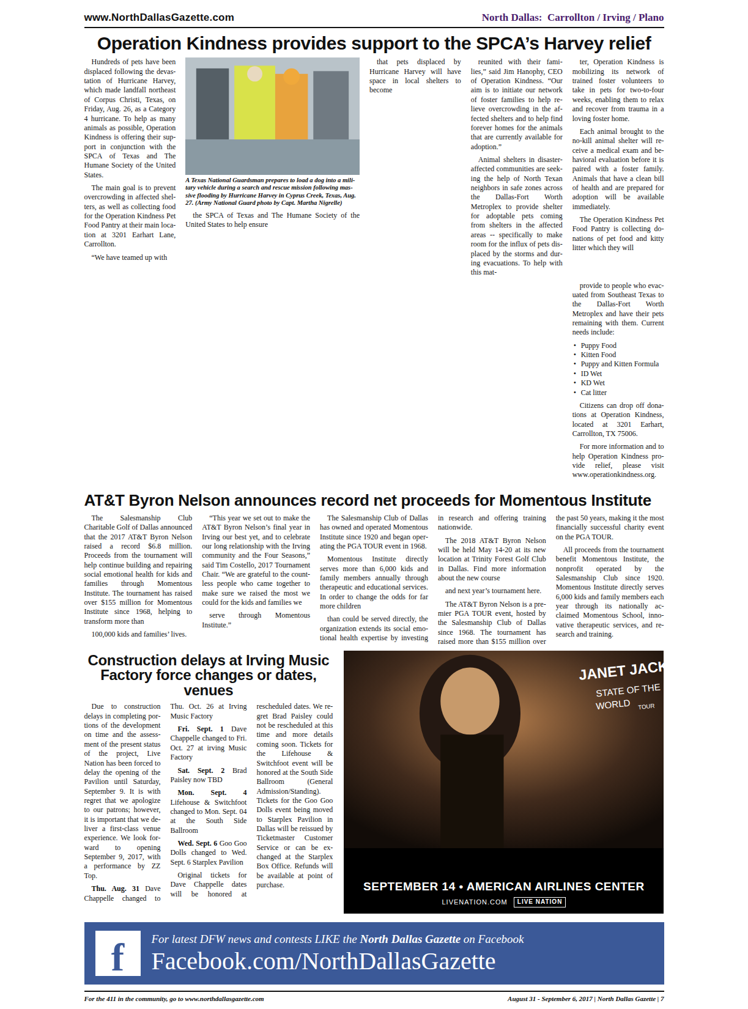www.NorthDallasGazette.com
North Dallas: Carrollton / Irving / Plano
Operation Kindness provides support to the SPCA’s Harvey relief
Hundreds of pets have been displaced following the devastation of Hurricane Harvey, which made landfall northeast of Corpus Christi, Texas, on Friday, Aug. 26, as a Category 4 hurricane. To help as many animals as possible, Operation Kindness is offering their support in conjunction with the SPCA of Texas and The Humane Society of the United States.
The main goal is to prevent overcrowding in affected shelters, as well as collecting food for the Operation Kindness Pet Food Pantry at their main location at 3201 Earhart Lane, Carrollton.
“We have teamed up with
A Texas National Guardsman prepares to load a dog into a military vehicle during a search and rescue mission following massive flooding by Hurricane Harvey in Cyprus Creek, Texas, Aug. 27. (Army National Guard photo by Capt. Martha Nigrelle)
the SPCA of Texas and The Humane Society of the United States to help ensure
that pets displaced by Hurricane Harvey will have space in local shelters to become
reunited with their families,” said Jim Hanophy, CEO of Operation Kindness. “Our aim is to initiate our network of foster families to help relieve overcrowding in the affected shelters and to help find forever homes for the animals that are currently available for adoption.”
Animal shelters in disaster-affected communities are seeking the help of North Texan neighbors in safe zones across the Dallas-Fort Worth Metroplex to provide shelter for adoptable pets coming from shelters in the affected areas -- specifically to make room for the influx of pets displaced by the storms and during evacuations. To help with this mat-
ter, Operation Kindness is mobilizing its network of trained foster volunteers to take in pets for two-to-four weeks, enabling them to relax and recover from trauma in a loving foster home.
Each animal brought to the no-kill animal shelter will receive a medical exam and behavioral evaluation before it is paired with a foster family. Animals that have a clean bill of health and are prepared for adoption will be available immediately.
The Operation Kindness Pet Food Pantry is collecting donations of pet food and kitty litter which they will
provide to people who evacuated from Southeast Texas to the Dallas-Fort Worth Metroplex and have their pets remaining with them. Current needs include:
Puppy Food
Kitten Food
Puppy and Kitten Formula
ID Wet
KD Wet
Cat litter
Citizens can drop off donations at Operation Kindness, located at 3201 Earhart, Carrollton, TX 75006.
For more information and to help Operation Kindness provide relief, please visit www.operationkindness.org.
AT&T Byron Nelson announces record net proceeds for Momentous Institute
The Salesmanship Club Charitable Golf of Dallas announced that the 2017 AT&T Byron Nelson raised a record $6.8 million. Proceeds from the tournament will help continue building and repairing social emotional health for kids and families through Momentous Institute. The tournament has raised over $155 million for Momentous Institute since 1968, helping to transform more than
100,000 kids and families’ lives.
“This year we set out to make the AT&T Byron Nelson’s final year in Irving our best yet, and to celebrate our long relationship with the Irving community and the Four Seasons,” said Tim Costello, 2017 Tournament Chair. “We are grateful to the countless people who came together to make sure we raised the most we could for the kids and families we
serve through Momentous Institute.”
The Salesmanship Club of Dallas has owned and operated Momentous Institute since 1920 and began operating the PGA TOUR event in 1968.
Momentous Institute directly serves more than 6,000 kids and family members annually through therapeutic and educational services. In order to change the odds for far more children
than could be served directly, the organization extends its social emotional health expertise by investing in research and offering training nationwide.
The 2018 AT&T Byron Nelson will be held May 14-20 at its new location at Trinity Forest Golf Club in Dallas. Find more information about the new course
and next year’s tournament here.
The AT&T Byron Nelson is a premier PGA TOUR event, hosted by the Salesmanship Club of Dallas since 1968. The tournament has raised more than $155 million over the past 50 years, making it the most financially successful charity event on the PGA TOUR.
All proceeds from the tournament benefit Momentous Institute, the nonprofit operated by the Salesmanship Club since 1920. Momentous Institute directly serves 6,000 kids and family members each year through its nationally acclaimed Momentous School, innovative therapeutic services, and research and training.
Construction delays at Irving Music Factory force changes or dates, venues
Due to construction delays in completing portions of the development on time and the assessment of the present status of the project, Live Nation has been forced to delay the opening of the Pavilion until Saturday, September 9. It is with regret that we apologize to our patrons; however, it is important that we deliver a first-class venue experience. We look forward to opening September 9, 2017, with a performance by ZZ Top.
Thu. Aug. 31 Dave Chappelle changed to Thu. Oct. 26 at Irving Music Factory
Fri. Sept. 1 Dave Chappelle changed to Fri. Oct. 27 at irving Music Factory
Sat. Sept. 2 Brad Paisley now TBD
Mon. Sept. 4 Lifehouse & Switchfoot changed to Mon. Sept. 04 at the South Side Ballroom
Wed. Sept. 6 Goo Goo Dolls changed to Wed. Sept. 6 Starplex Pavilion
Original tickets for Dave Chappelle dates will be honored at rescheduled dates. We regret Brad Paisley could not be rescheduled at this time and more details coming soon. Tickets for the Lifehouse & Switchfoot event will be honored at the South Side Ballroom (General Admission/Standing). Tickets for the Goo Goo Dolls event being moved to Starplex Pavilion in Dallas will be reissued by Ticketmaster Customer Service or can be exchanged at the Starplex Box Office. Refunds will be available at point of purchase.
SEPTEMBER 14 • AMERICAN AIRLINES CENTER
LIVENATION.COM LIVE NATION
f
For latest DFW news and contests LIKE the North Dallas Gazette on Facebook
Facebook.com/NorthDallasGazette
For the 411 in the community, go to www.northdallasgazette.com
August 31 - September 6, 2017 | North Dallas Gazette | 7